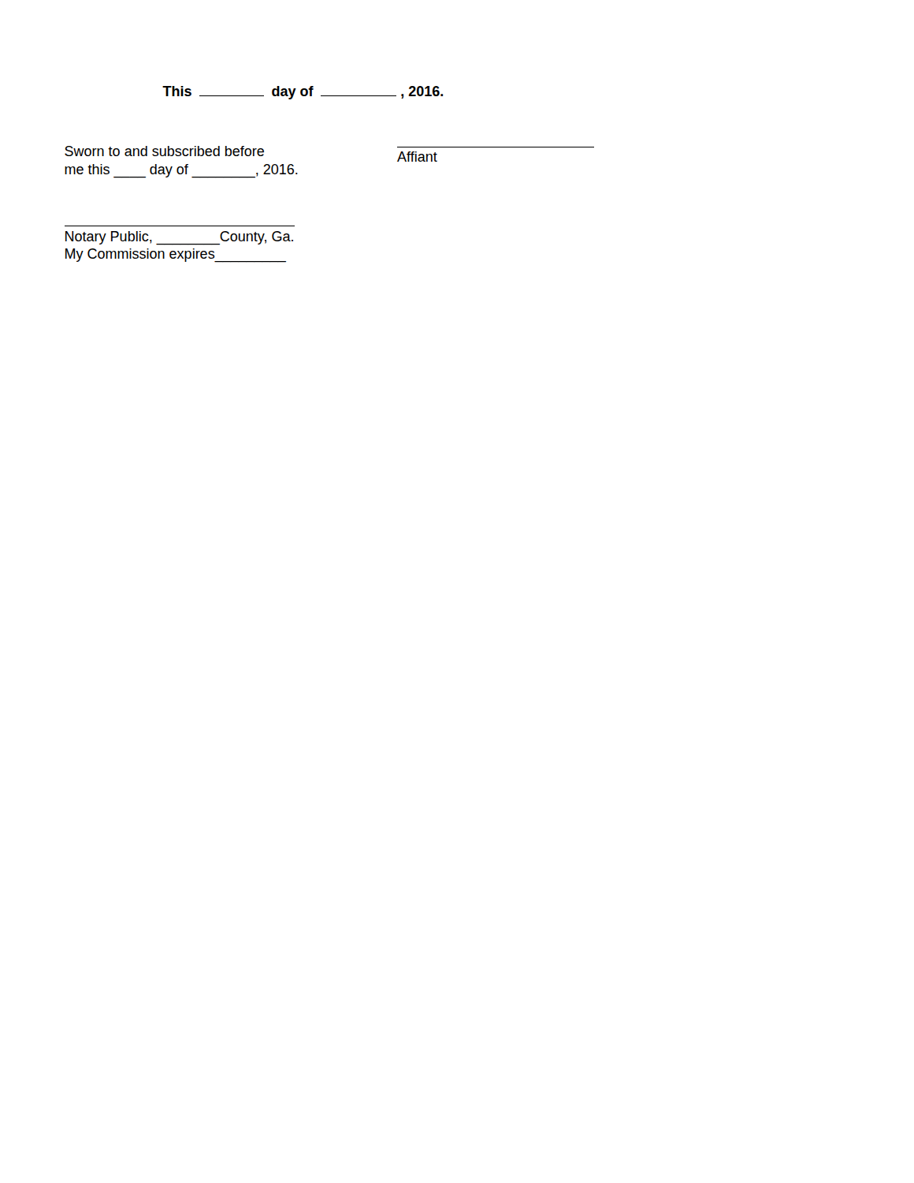This day of , 2016.
Affiant
Sworn to and subscribed before
me this ____ day of ________, 2016.
Notary Public, ________County, Ga.
My Commission expires_________